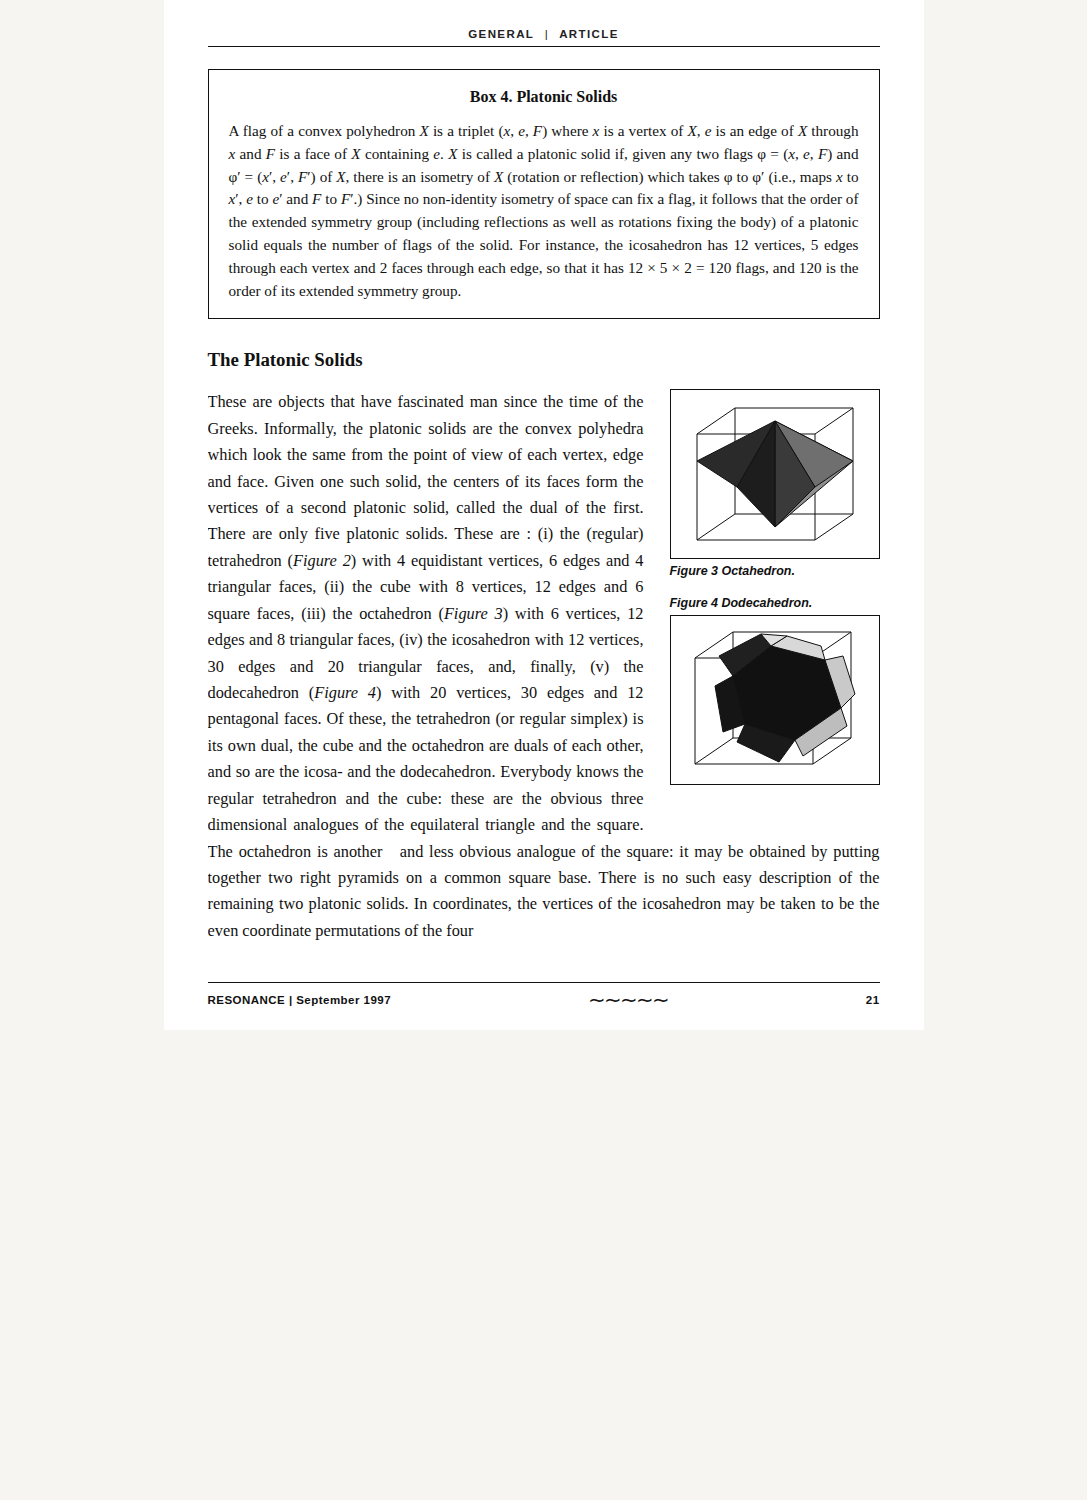GENERAL | ARTICLE
Box 4. Platonic Solids
A flag of a convex polyhedron X is a triplet (x, e, F) where x is a vertex of X, e is an edge of X through x and F is a face of X containing e. X is called a platonic solid if, given any two flags φ = (x, e, F) and φ′ = (x′, e′, F′) of X, there is an isometry of X (rotation or reflection) which takes φ to φ′ (i.e., maps x to x′, e to e′ and F to F′.) Since no non-identity isometry of space can fix a flag, it follows that the order of the extended symmetry group (including reflections as well as rotations fixing the body) of a platonic solid equals the number of flags of the solid. For instance, the icosahedron has 12 vertices, 5 edges through each vertex and 2 faces through each edge, so that it has 12 × 5 × 2 = 120 flags, and 120 is the order of its extended symmetry group.
The Platonic Solids
Figure 3 Octahedron.
Figure 4 Dodecahedron.
These are objects that have fascinated man since the time of the Greeks. Informally, the platonic solids are the convex polyhedra which look the same from the point of view of each vertex, edge and face. Given one such solid, the centers of its faces form the vertices of a second platonic solid, called the dual of the first. There are only five platonic solids. These are : (i) the (regular) tetrahedron (Figure 2) with 4 equidistant vertices, 6 edges and 4 triangular faces, (ii) the cube with 8 vertices, 12 edges and 6 square faces, (iii) the octahedron (Figure 3) with 6 vertices, 12 edges and 8 triangular faces, (iv) the icosahedron with 12 vertices, 30 edges and 20 triangular faces, and, finally, (v) the dodecahedron (Figure 4) with 20 vertices, 30 edges and 12 pentagonal faces. Of these, the tetrahedron (or regular simplex) is its own dual, the cube and the octahedron are duals of each other, and so are the icosa- and the dodecahedron. Everybody knows the regular tetrahedron and the cube: these are the obvious three dimensional analogues of the equilateral triangle and the square. The octahedron is another and less obvious analogue of the square: it may be obtained by putting together two right pyramids on a common square base. There is no such easy description of the remaining two platonic solids. In coordinates, the vertices of the icosahedron may be taken to be the even coordinate permutations of the four
RESONANCE | September 1997 ∼∼∼∼∼ 21